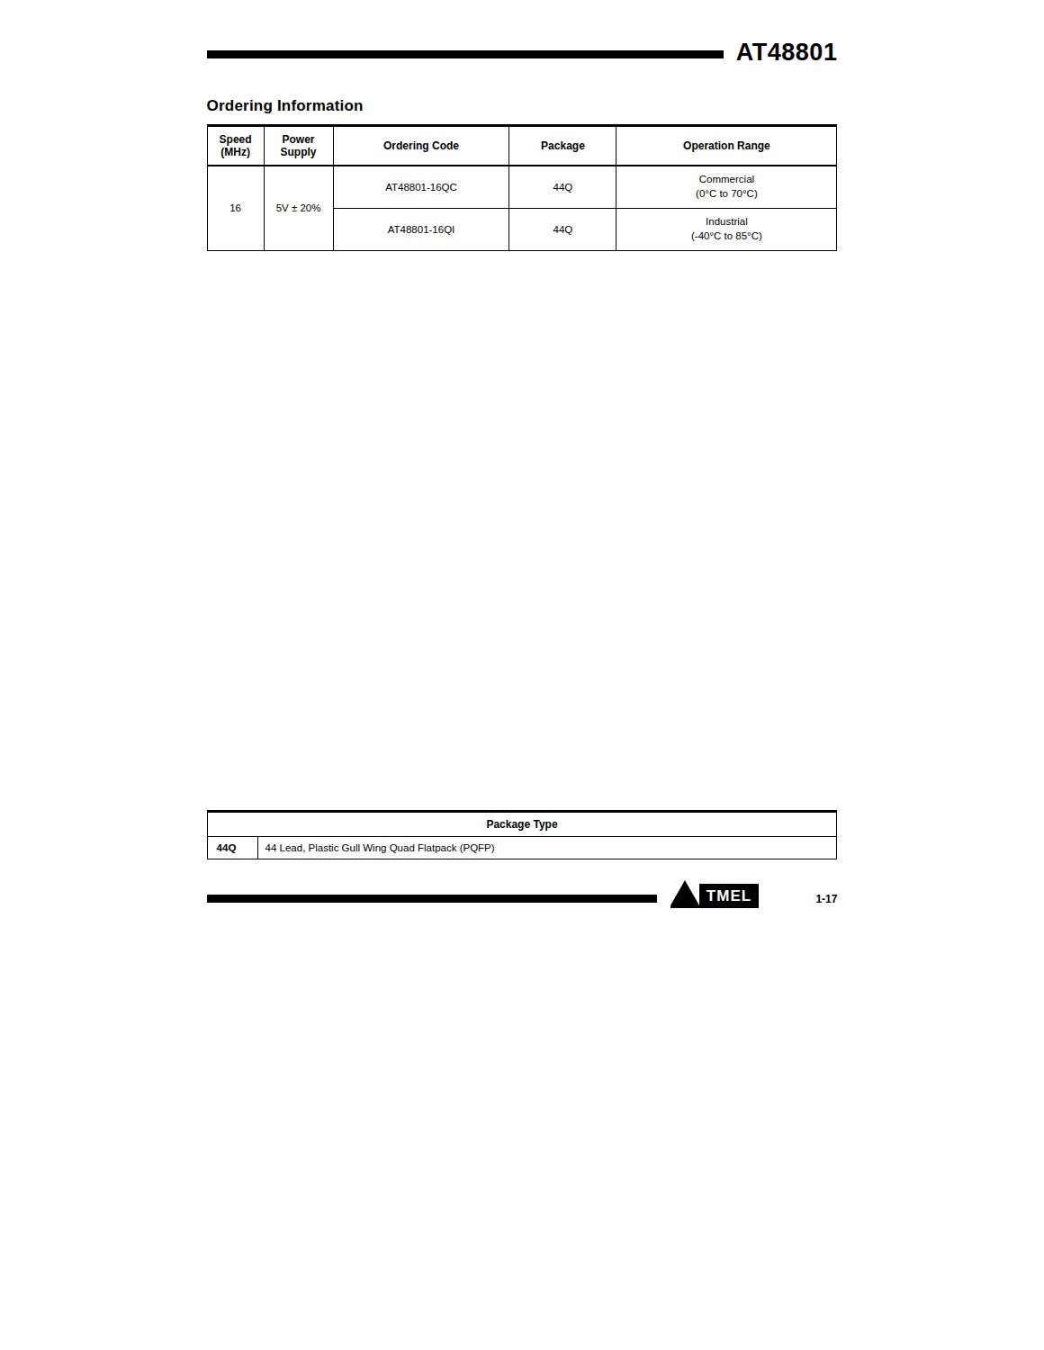AT48801
Ordering Information
| Speed (MHz) | Power Supply | Ordering Code | Package | Operation Range |
| --- | --- | --- | --- | --- |
| 16 | 5V ± 20% | AT48801-16QC | 44Q | Commercial (0°C to 70°C) |
| AT48801-16QI | 44Q | Industrial (-40°C to 85°C) |
| Package Type |
| --- |
| 44Q | 44 Lead, Plastic Gull Wing Quad Flatpack (PQFP) |
TMEL
1-17